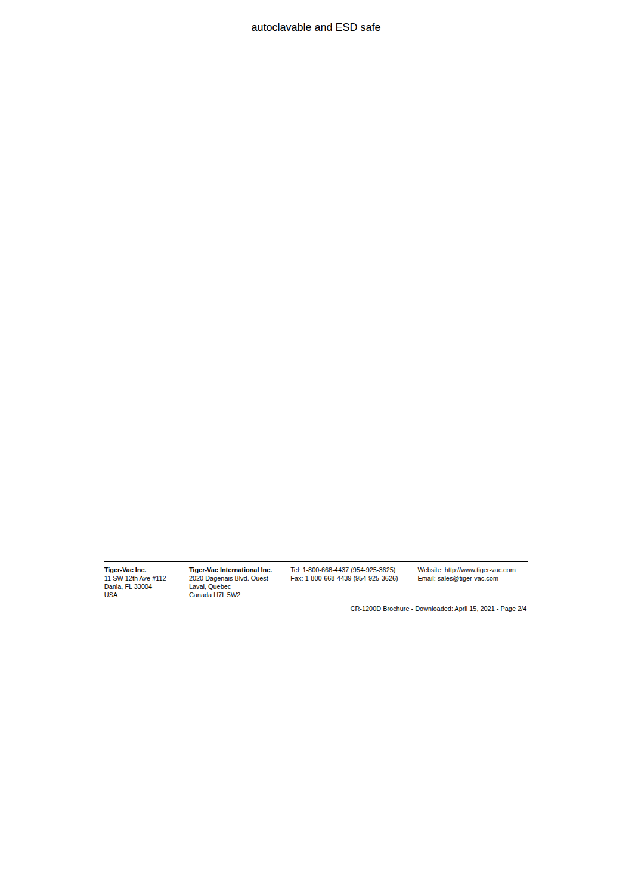autoclavable and ESD safe
| Tiger-Vac Inc. 11 SW 12th Ave #112 Dania, FL 33004 USA | Tiger-Vac International Inc. 2020 Dagenais Blvd. Ouest Laval, Quebec Canada H7L 5W2 | Tel: 1-800-668-4437 (954-925-3625) Fax: 1-800-668-4439 (954-925-3626) | Website: http://www.tiger-vac.com Email: sales@tiger-vac.com |
CR-1200D Brochure - Downloaded: April 15, 2021 - Page 2/4